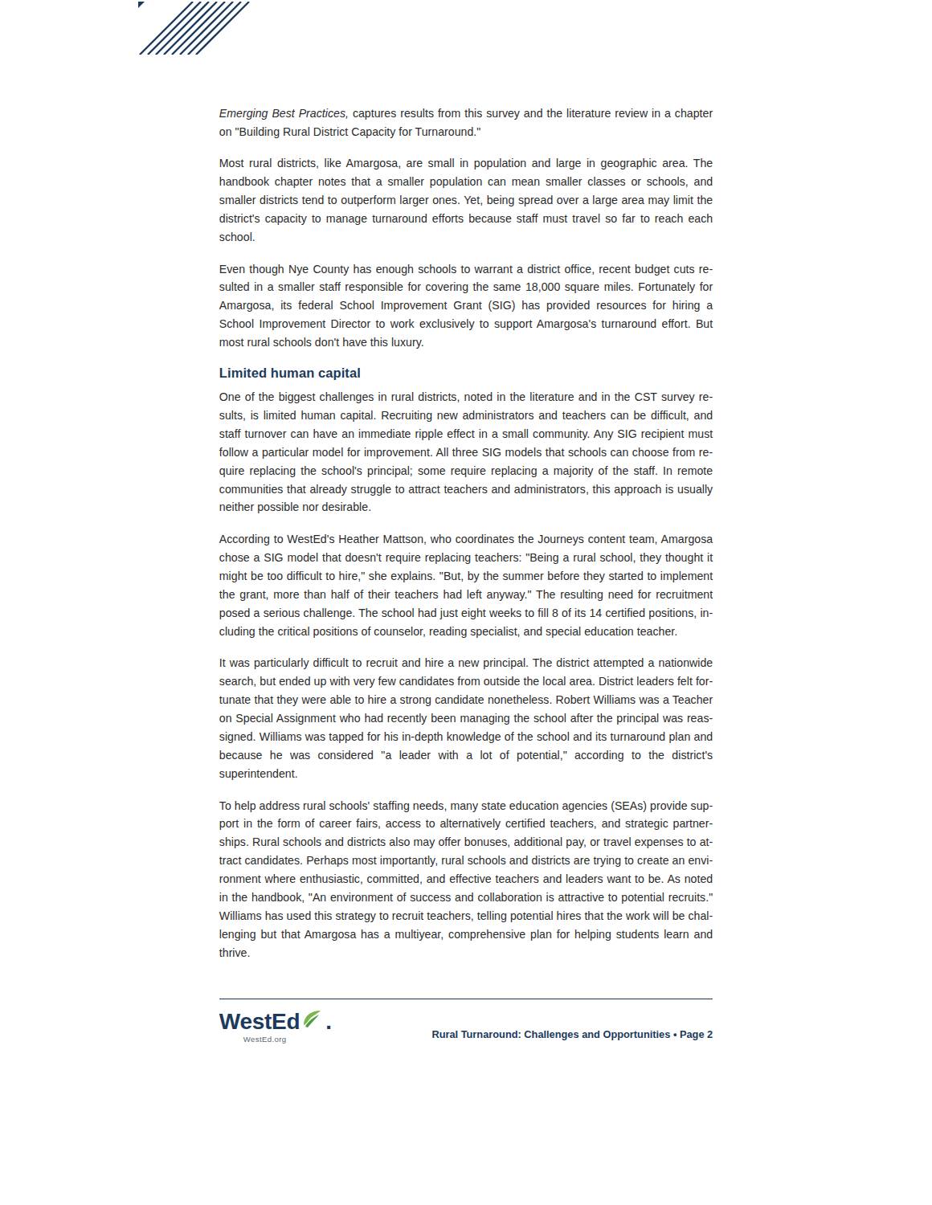Emerging Best Practices, captures results from this survey and the literature review in a chapter on "Building Rural District Capacity for Turnaround."
Most rural districts, like Amargosa, are small in population and large in geographic area. The handbook chapter notes that a smaller population can mean smaller classes or schools, and smaller districts tend to outperform larger ones. Yet, being spread over a large area may limit the district's capacity to manage turnaround efforts because staff must travel so far to reach each school.
Even though Nye County has enough schools to warrant a district office, recent budget cuts resulted in a smaller staff responsible for covering the same 18,000 square miles. Fortunately for Amargosa, its federal School Improvement Grant (SIG) has provided resources for hiring a School Improvement Director to work exclusively to support Amargosa's turnaround effort. But most rural schools don't have this luxury.
Limited human capital
One of the biggest challenges in rural districts, noted in the literature and in the CST survey results, is limited human capital. Recruiting new administrators and teachers can be difficult, and staff turnover can have an immediate ripple effect in a small community. Any SIG recipient must follow a particular model for improvement. All three SIG models that schools can choose from require replacing the school's principal; some require replacing a majority of the staff. In remote communities that already struggle to attract teachers and administrators, this approach is usually neither possible nor desirable.
According to WestEd's Heather Mattson, who coordinates the Journeys content team, Amargosa chose a SIG model that doesn't require replacing teachers: "Being a rural school, they thought it might be too difficult to hire," she explains. "But, by the summer before they started to implement the grant, more than half of their teachers had left anyway." The resulting need for recruitment posed a serious challenge. The school had just eight weeks to fill 8 of its 14 certified positions, including the critical positions of counselor, reading specialist, and special education teacher.
It was particularly difficult to recruit and hire a new principal. The district attempted a nationwide search, but ended up with very few candidates from outside the local area. District leaders felt fortunate that they were able to hire a strong candidate nonetheless. Robert Williams was a Teacher on Special Assignment who had recently been managing the school after the principal was reassigned. Williams was tapped for his in-depth knowledge of the school and its turnaround plan and because he was considered "a leader with a lot of potential," according to the district's superintendent.
To help address rural schools' staffing needs, many state education agencies (SEAs) provide support in the form of career fairs, access to alternatively certified teachers, and strategic partnerships. Rural schools and districts also may offer bonuses, additional pay, or travel expenses to attract candidates. Perhaps most importantly, rural schools and districts are trying to create an environment where enthusiastic, committed, and effective teachers and leaders want to be. As noted in the handbook, "An environment of success and collaboration is attractive to potential recruits." Williams has used this strategy to recruit teachers, telling potential hires that the work will be challenging but that Amargosa has a multiyear, comprehensive plan for helping students learn and thrive.
WestEd .
WestEd.org
Rural Turnaround: Challenges and Opportunities • Page 2